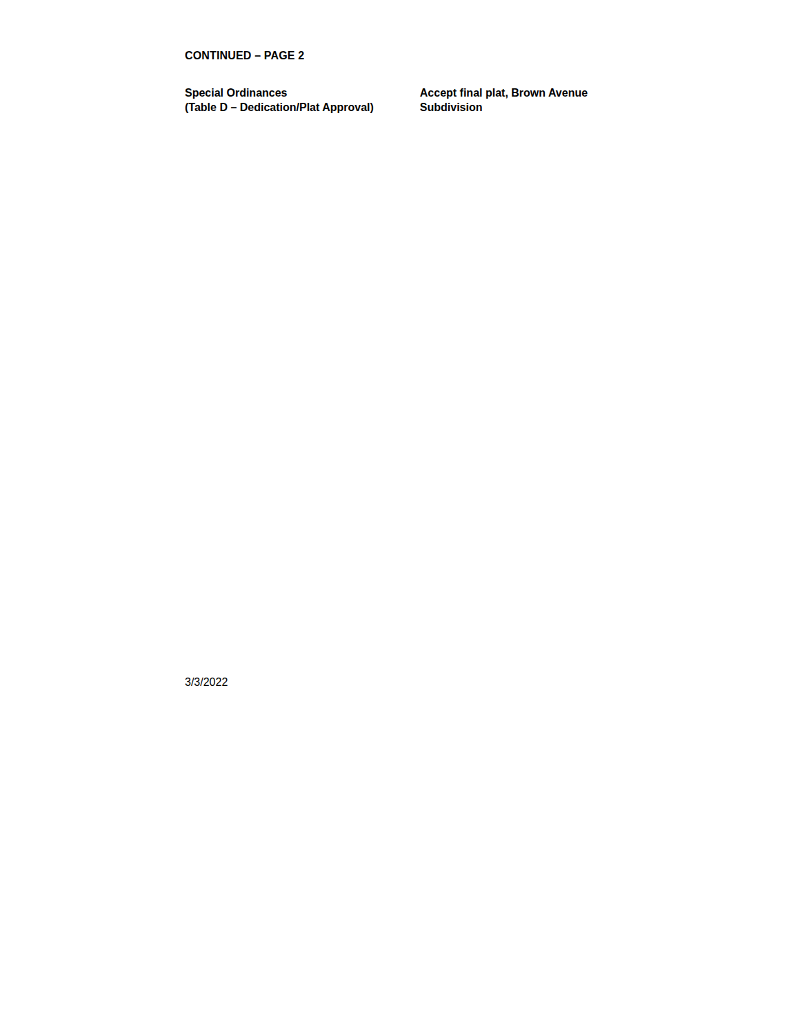CONTINUED – PAGE 2
Special Ordinances
(Table D – Dedication/Plat Approval)
Accept final plat, Brown Avenue
Subdivision
3/3/2022